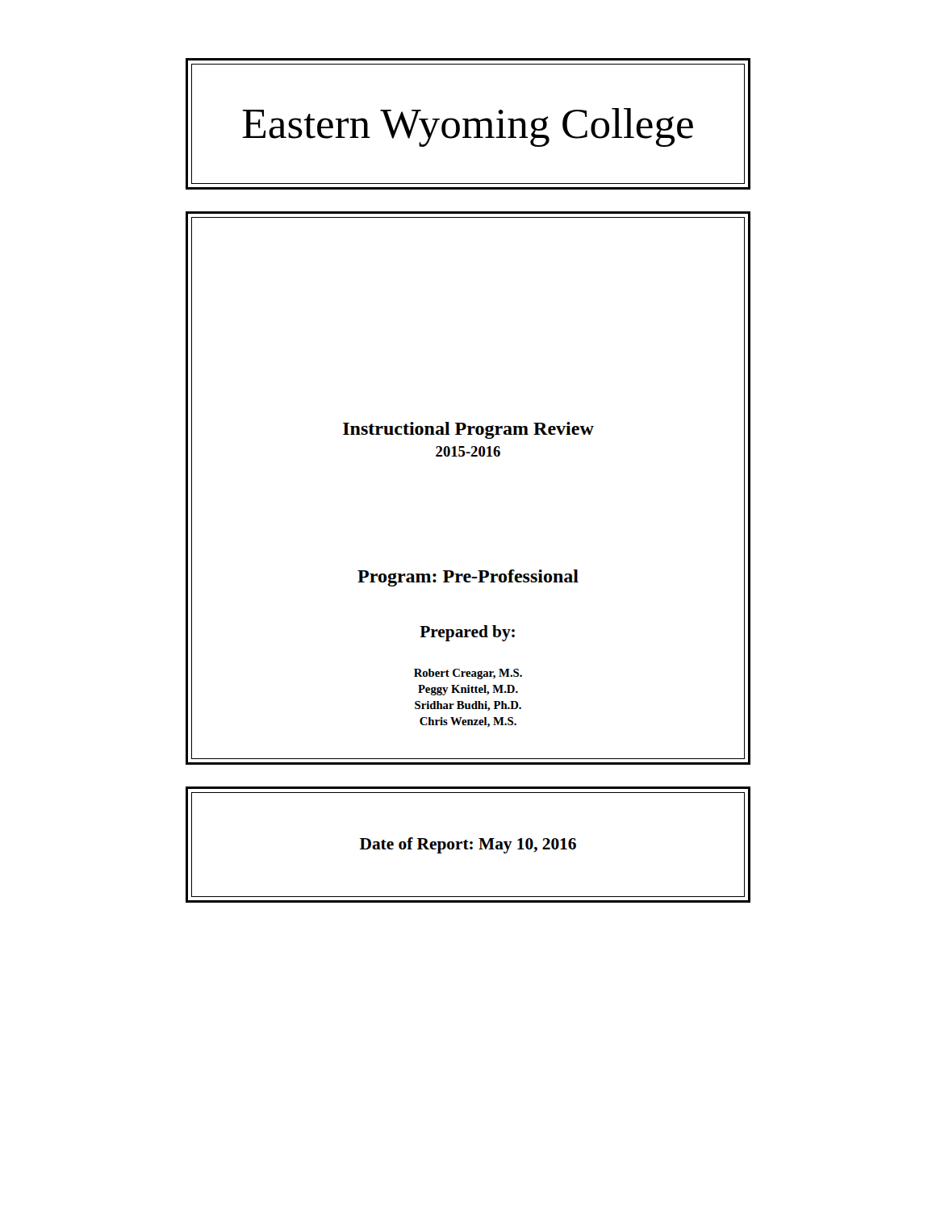Eastern Wyoming College
Instructional Program Review 2015-2016
Program: Pre-Professional
Prepared by:
Robert Creagar, M.S.
Peggy Knittel, M.D.
Sridhar Budhi, Ph.D.
Chris Wenzel, M.S.
Date of Report: May 10, 2016